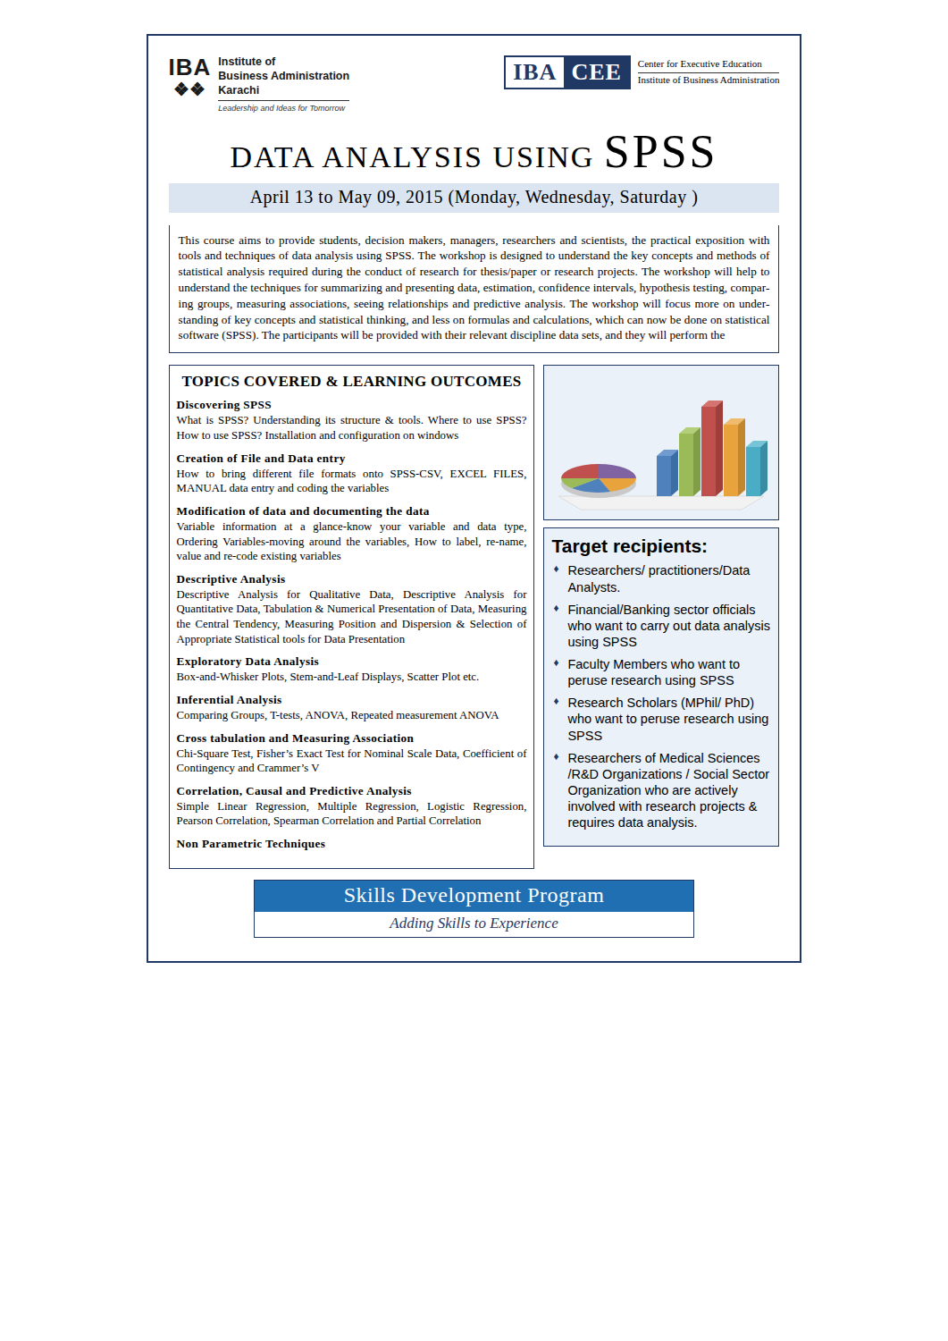IBA ❖❖
Institute of
Business Administration
Karachi
Leadership and Ideas for Tomorrow
IBA
CEE
Center for Executive Education
Institute of Business Administration
DATA ANALYSIS USING SPSS
April 13 to May 09, 2015 (Monday, Wednesday, Saturday )
This course aims to provide students, decision makers, managers, researchers and scientists, the practical exposition with tools and techniques of data analysis using SPSS. The workshop is designed to understand the key concepts and methods of statistical analysis required during the conduct of research for thesis/paper or research projects. The workshop will help to understand the techniques for summarizing and presenting data, estimation, confidence intervals, hypothesis testing, comparing groups, measuring associations, seeing relationships and predictive analysis. The workshop will focus more on understanding of key concepts and statistical thinking, and less on formulas and calculations, which can now be done on statistical software (SPSS). The participants will be provided with their relevant discipline data sets, and they will perform the
TOPICS COVERED & LEARNING OUTCOMES
Discovering SPSS
What is SPSS? Understanding its structure & tools. Where to use SPSS? How to use SPSS? Installation and configuration on windows
Creation of File and Data entry
How to bring different file formats onto SPSS-CSV, EXCEL FILES, MANUAL data entry and coding the variables
Modification of data and documenting the data
Variable information at a glance-know your variable and data type, Ordering Variables-moving around the variables, How to label, re-name, value and re-code existing variables
Descriptive Analysis
Descriptive Analysis for Qualitative Data, Descriptive Analysis for Quantitative Data, Tabulation & Numerical Presentation of Data, Measuring the Central Tendency, Measuring Position and Dispersion & Selection of Appropriate Statistical tools for Data Presentation
Exploratory Data Analysis
Box-and-Whisker Plots, Stem-and-Leaf Displays, Scatter Plot etc.
Inferential Analysis
Comparing Groups, T-tests, ANOVA, Repeated measurement ANOVA
Cross tabulation and Measuring Association
Chi-Square Test, Fisher’s Exact Test for Nominal Scale Data, Coefficient of Contingency and Crammer’s V
Correlation, Causal and Predictive Analysis
Simple Linear Regression, Multiple Regression, Logistic Regression, Pearson Correlation, Spearman Correlation and Partial Correlation
Non Parametric Techniques
Target recipients:
Researchers/ practitioners/Data Analysts.
Financial/Banking sector officials who want to carry out data analysis using SPSS
Faculty Members who want to peruse research using SPSS
Research Scholars (MPhil/ PhD) who want to peruse research using SPSS
Researchers of Medical Sciences /R&D Organizations / Social Sector Organization who are actively involved with research projects & requires data analysis.
Skills Development Program
Adding Skills to Experience